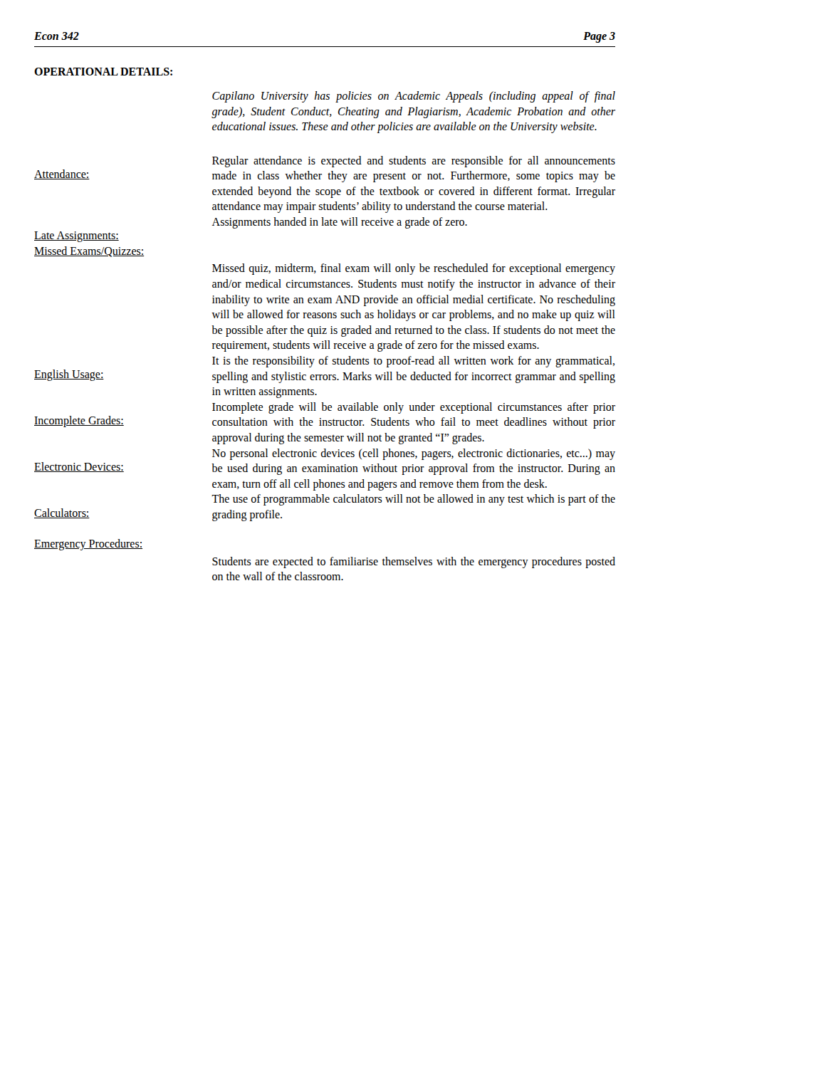Econ 342 Page 3
Operational Details:
Capilano University has policies on Academic Appeals (including appeal of final grade), Student Conduct, Cheating and Plagiarism, Academic Probation and other educational issues. These and other policies are available on the University website.
Attendance:
Regular attendance is expected and students are responsible for all announcements made in class whether they are present or not. Furthermore, some topics may be extended beyond the scope of the textbook or covered in different format. Irregular attendance may impair students’ ability to understand the course material.
Late Assignments:
Assignments handed in late will receive a grade of zero.
Missed Exams/Quizzes:
Missed quiz, midterm, final exam will only be rescheduled for exceptional emergency and/or medical circumstances. Students must notify the instructor in advance of their inability to write an exam AND provide an official medial certificate. No rescheduling will be allowed for reasons such as holidays or car problems, and no make up quiz will be possible after the quiz is graded and returned to the class. If students do not meet the requirement, students will receive a grade of zero for the missed exams.
English Usage:
It is the responsibility of students to proof-read all written work for any grammatical, spelling and stylistic errors. Marks will be deducted for incorrect grammar and spelling in written assignments.
Incomplete Grades:
Incomplete grade will be available only under exceptional circumstances after prior consultation with the instructor. Students who fail to meet deadlines without prior approval during the semester will not be granted “I” grades.
Electronic Devices:
No personal electronic devices (cell phones, pagers, electronic dictionaries, etc...) may be used during an examination without prior approval from the instructor. During an exam, turn off all cell phones and pagers and remove them from the desk.
Calculators:
The use of programmable calculators will not be allowed in any test which is part of the grading profile.
Emergency Procedures:
Students are expected to familiarise themselves with the emergency procedures posted on the wall of the classroom.